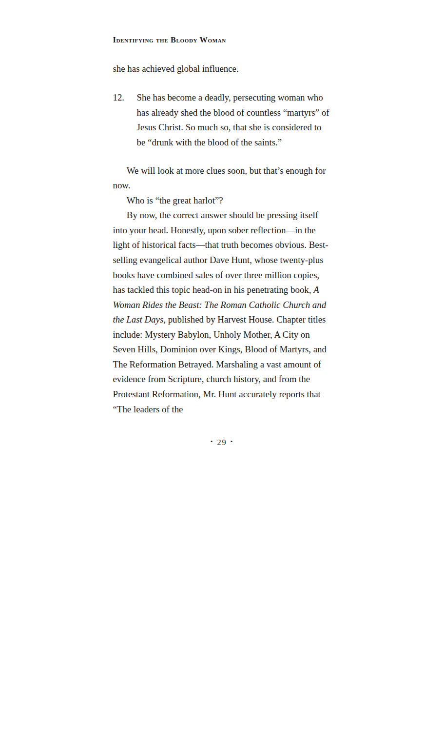Identifying the Bloody Woman
she has achieved global influence.
12. She has become a deadly, persecuting woman who has already shed the blood of countless “martyrs” of Jesus Christ. So much so, that she is considered to be “drunk with the blood of the saints.”
We will look at more clues soon, but that’s enough for now.
Who is “the great harlot”?
By now, the correct answer should be pressing itself into your head. Honestly, upon sober reflection—in the light of historical facts—that truth becomes obvious. Best-selling evangelical author Dave Hunt, whose twenty-plus books have combined sales of over three million copies, has tackled this topic head-on in his penetrating book, A Woman Rides the Beast: The Roman Catholic Church and the Last Days, published by Harvest House. Chapter titles include: Mystery Babylon, Unholy Mother, A City on Seven Hills, Dominion over Kings, Blood of Martyrs, and The Reformation Betrayed. Marshaling a vast amount of evidence from Scripture, church history, and from the Protestant Reformation, Mr. Hunt accurately reports that “The leaders of the
•29•